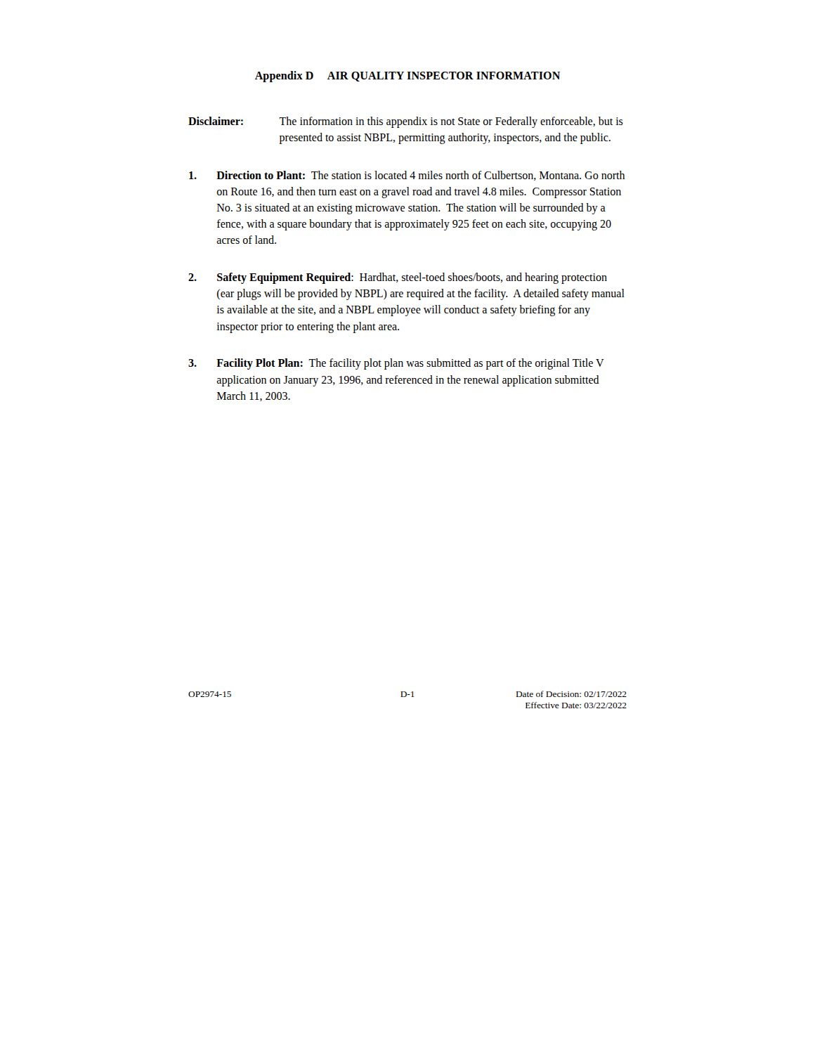Appendix DAIR QUALITY INSPECTOR INFORMATION
Disclaimer:
The information in this appendix is not State or Federally enforceable, but is presented to assist NBPL, permitting authority, inspectors, and the public.
Direction to Plant: The station is located 4 miles north of Culbertson, Montana. Go north on Route 16, and then turn east on a gravel road and travel 4.8 miles. Compressor Station No. 3 is situated at an existing microwave station. The station will be surrounded by a fence, with a square boundary that is approximately 925 feet on each site, occupying 20 acres of land.
Safety Equipment Required: Hardhat, steel-toed shoes/boots, and hearing protection (ear plugs will be provided by NBPL) are required at the facility. A detailed safety manual is available at the site, and a NBPL employee will conduct a safety briefing for any inspector prior to entering the plant area.
Facility Plot Plan: The facility plot plan was submitted as part of the original Title V application on January 23, 1996, and referenced in the renewal application submitted March 11, 2003.
OP2974-15
D-1
Date of Decision: 02/17/2022 Effective Date: 03/22/2022